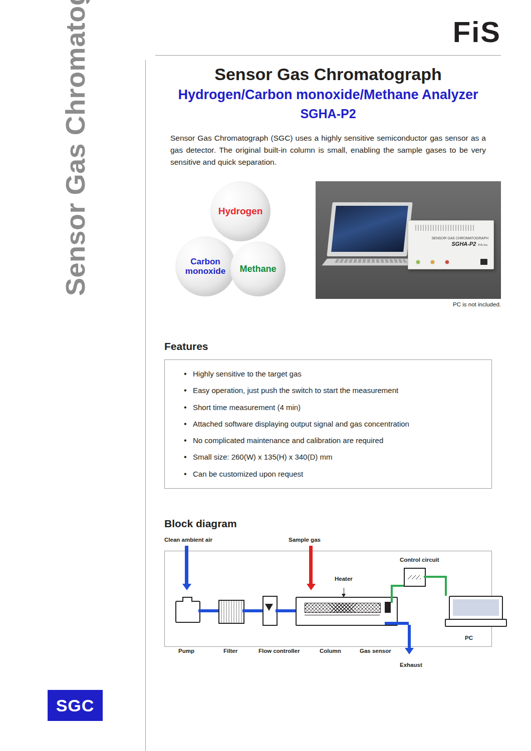Sensor Gas Chromatograph
SGC
Fi S
Sensor Gas Chromatograph
Hydrogen/Carbon monoxide/Methane Analyzer
SGHA-P2
Sensor Gas Chromatograph (SGC) uses a highly sensitive semiconductor gas sensor as a gas detector. The original built-in column is small, enabling the sample gases to be very sensitive and quick separation.
Hydrogen
Carbon
monoxide
Methane
SENSOR GAS CHROMATOGRAPH
SGHA-P2 FIS Inc.
PC is not included.
Features
Highly sensitive to the target gas
Easy operation, just push the switch to start the measurement
Short time measurement (4 min)
Attached software displaying output signal and gas concentration
No complicated maintenance and calibration are required
Small size: 260(W) x 135(H) x 340(D) mm
Can be customized upon request
Block diagram
Clean ambient air
Sample gas
Control circuit
Heater
PC
Pump
Filter
Flow controller
Column
Gas sensor
Exhaust